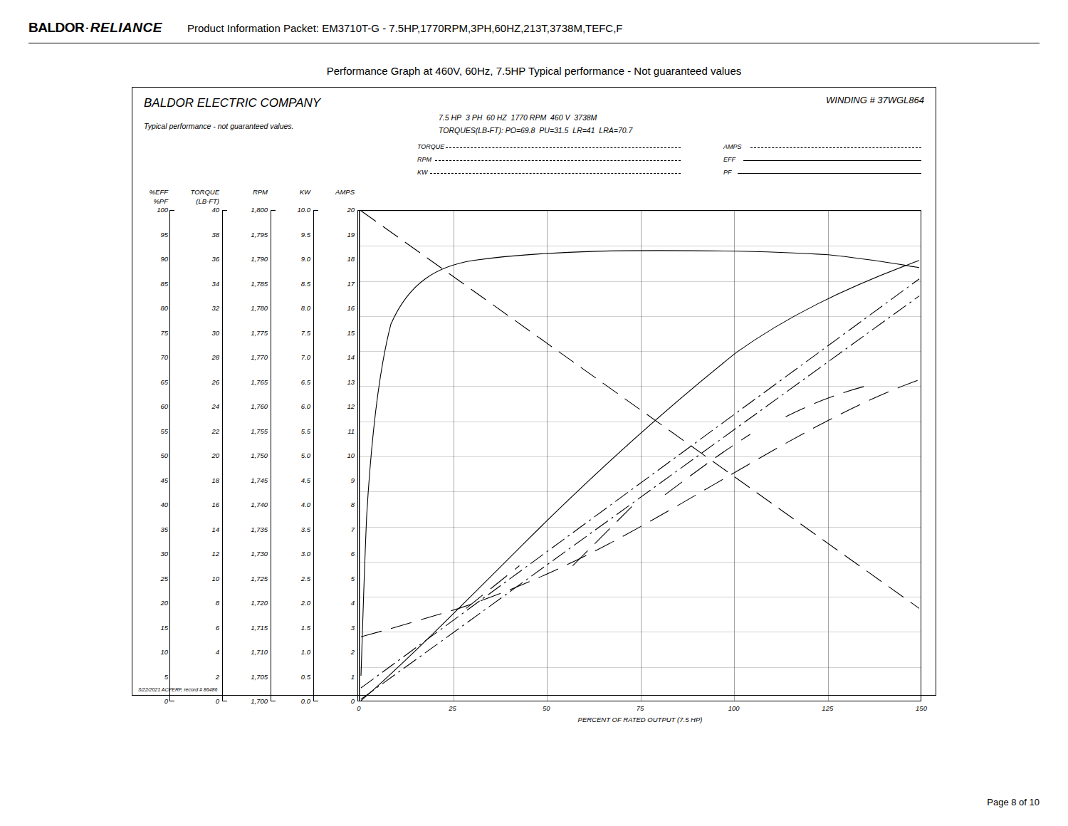BALDOR·RELIANCE 
Product Information Packet: EM3710T-G - 7.5HP,1770RPM,3PH,60HZ,213T,3738M,TEFC,F
Performance Graph at 460V, 60Hz, 7.5HP Typical performance - Not guaranteed values
BALDOR ELECTRIC COMPANY
Typical performance - not guaranteed values.
WINDING # 37WGL864
7.5 HP 3 PH 60 HZ 1770 RPM 460 V 3738M
TORQUES(LB-FT): PO=69.8 PU=31.5 LR=41 LRA=70.7
TORQUE RPM KW AMPS EFF PF
%EFF
%PF
TORQUE
(LB-FT)
RPM
KW
AMPS
100
95
90
85
80
75
70
65
60
55
50
45
40
35
30
25
20
15
10
5
0
40
38
36
34
32
30
28
26
24
22
20
18
16
14
12
10
8
6
4
2
0
1,800
1,795
1,790
1,785
1,780
1,775
1,770
1,765
1,760
1,755
1,750
1,745
1,740
1,735
1,730
1,725
1,720
1,715
1,710
1,705
1,700
10.0
9.5
9.0
8.5
8.0
7.5
7.0
6.5
6.0
5.5
5.0
4.5
4.0
3.5
3.0
2.5
2.0
1.5
1.0
0.5
0.0
20
19
18
17
16
15
14
13
12
11
10
9
8
7
6
5
4
3
2
1
0
0 25 50 75 100 125 150
PERCENT OF RATED OUTPUT (7.5 HP)
3/22/2021 ACPERF, record # 86486
Page 8 of 10